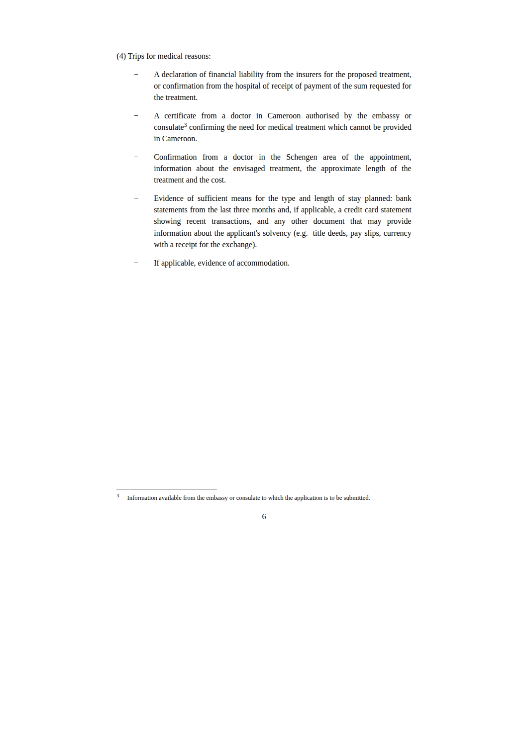(4) Trips for medical reasons:
−A declaration of financial liability from the insurers for the proposed treatment, or confirmation from the hospital of receipt of payment of the sum requested for the treatment.
−A certificate from a doctor in Cameroon authorised by the embassy or consulate3 confirming the need for medical treatment which cannot be provided in Cameroon.
−Confirmation from a doctor in the Schengen area of the appointment, information about the envisaged treatment, the approximate length of the treatment and the cost.
−Evidence of sufficient means for the type and length of stay planned: bank statements from the last three months and, if applicable, a credit card statement showing recent transactions, and any other document that may provide information about the applicant's solvency (e.g. title deeds, pay slips, currency with a receipt for the exchange).
−If applicable, evidence of accommodation.
3 Information available from the embassy or consulate to which the application is to be submitted.
6